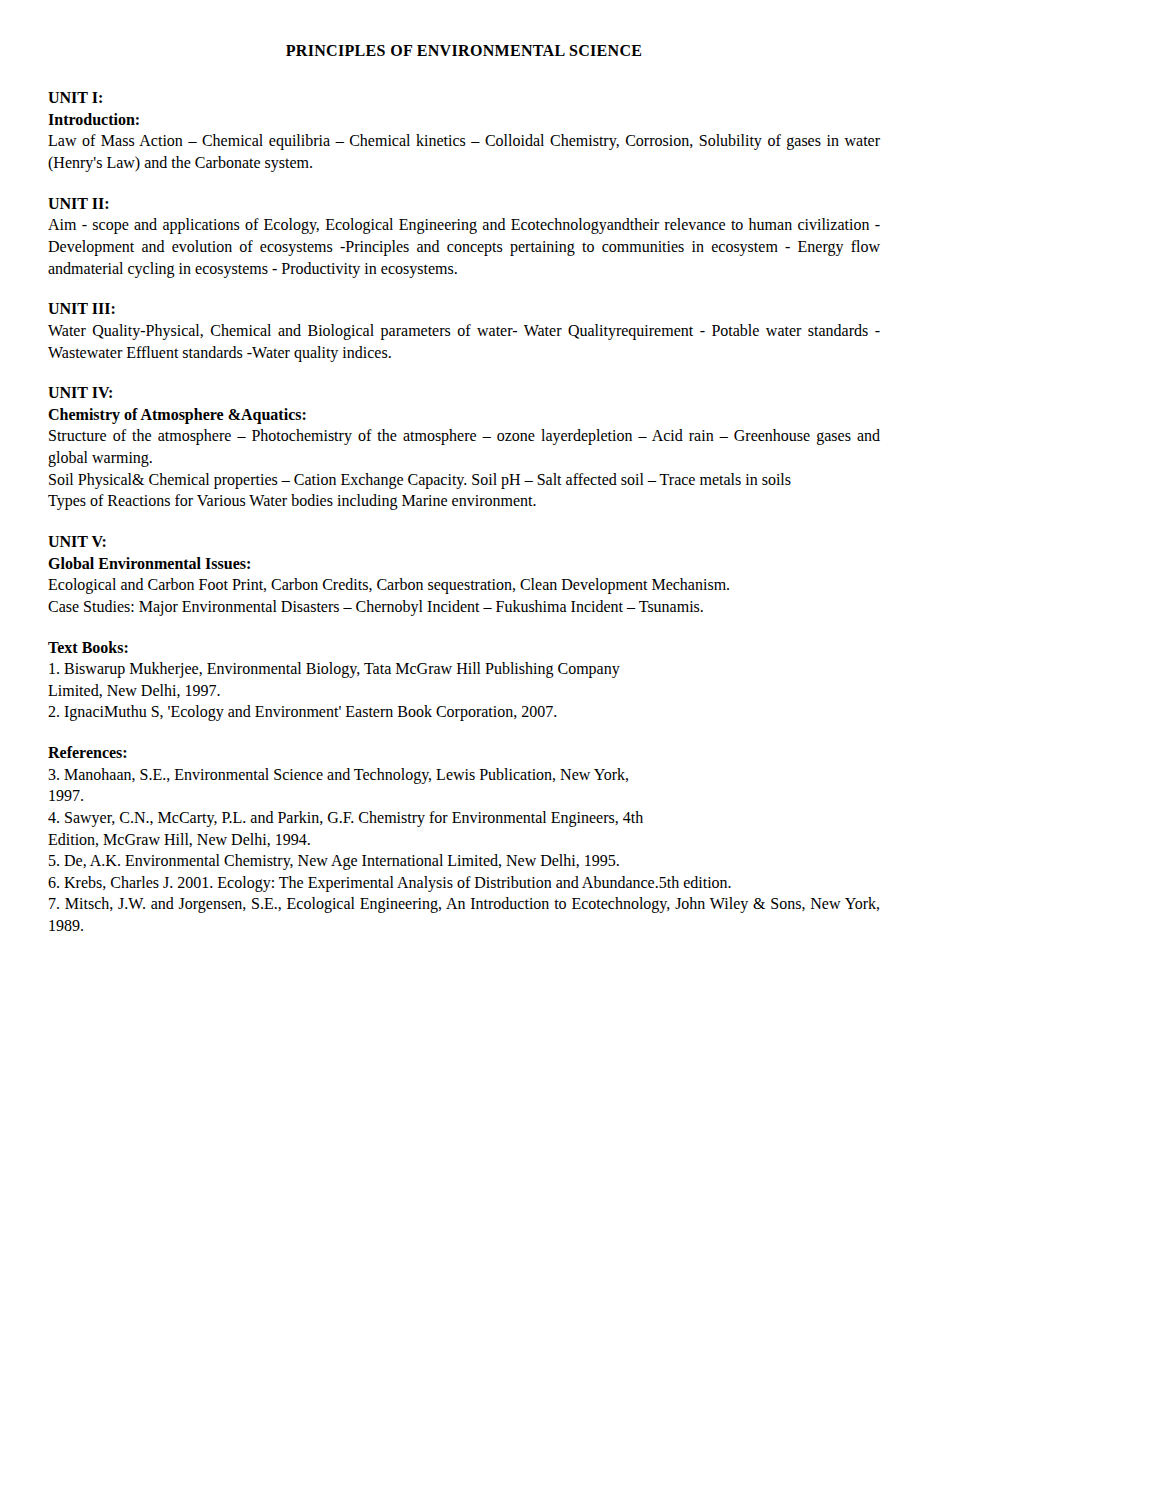Principles of Environmental Science
UNIT I:
Introduction:
Law of Mass Action – Chemical equilibria – Chemical kinetics – Colloidal Chemistry, Corrosion, Solubility of gases in water (Henry's Law) and the Carbonate system.
UNIT II:
Aim - scope and applications of Ecology, Ecological Engineering and Ecotechnologyandtheir relevance to human civilization - Development and evolution of ecosystems -Principles and concepts pertaining to communities in ecosystem - Energy flow andmaterial cycling in ecosystems - Productivity in ecosystems.
UNIT III:
Water Quality-Physical, Chemical and Biological parameters of water- Water Qualityrequirement - Potable water standards -Wastewater Effluent standards -Water quality indices.
UNIT IV:
Chemistry of Atmosphere &Aquatics:
Structure of the atmosphere – Photochemistry of the atmosphere – ozone layerdepletion – Acid rain – Greenhouse gases and global warming.
Soil Physical& Chemical properties – Cation Exchange Capacity. Soil pH – Salt affected soil – Trace metals in soils
Types of Reactions for Various Water bodies including Marine environment.
UNIT V:
Global Environmental Issues:
Ecological and Carbon Foot Print, Carbon Credits, Carbon sequestration, Clean Development Mechanism.
Case Studies: Major Environmental Disasters – Chernobyl Incident – Fukushima Incident – Tsunamis.
Text Books:
1. Biswarup Mukherjee, Environmental Biology, Tata McGraw Hill Publishing Company
Limited, New Delhi, 1997.
2. IgnaciMuthu S, 'Ecology and Environment' Eastern Book Corporation, 2007.
References:
3. Manohaan, S.E., Environmental Science and Technology, Lewis Publication, New York,
1997.
4. Sawyer, C.N., McCarty, P.L. and Parkin, G.F. Chemistry for Environmental Engineers, 4th
Edition, McGraw Hill, New Delhi, 1994.
5. De, A.K. Environmental Chemistry, New Age International Limited, New Delhi, 1995.
6. Krebs, Charles J. 2001. Ecology: The Experimental Analysis of Distribution and Abundance.5th edition.
7. Mitsch, J.W. and Jorgensen, S.E., Ecological Engineering, An Introduction to Ecotechnology, John Wiley & Sons, New York, 1989.